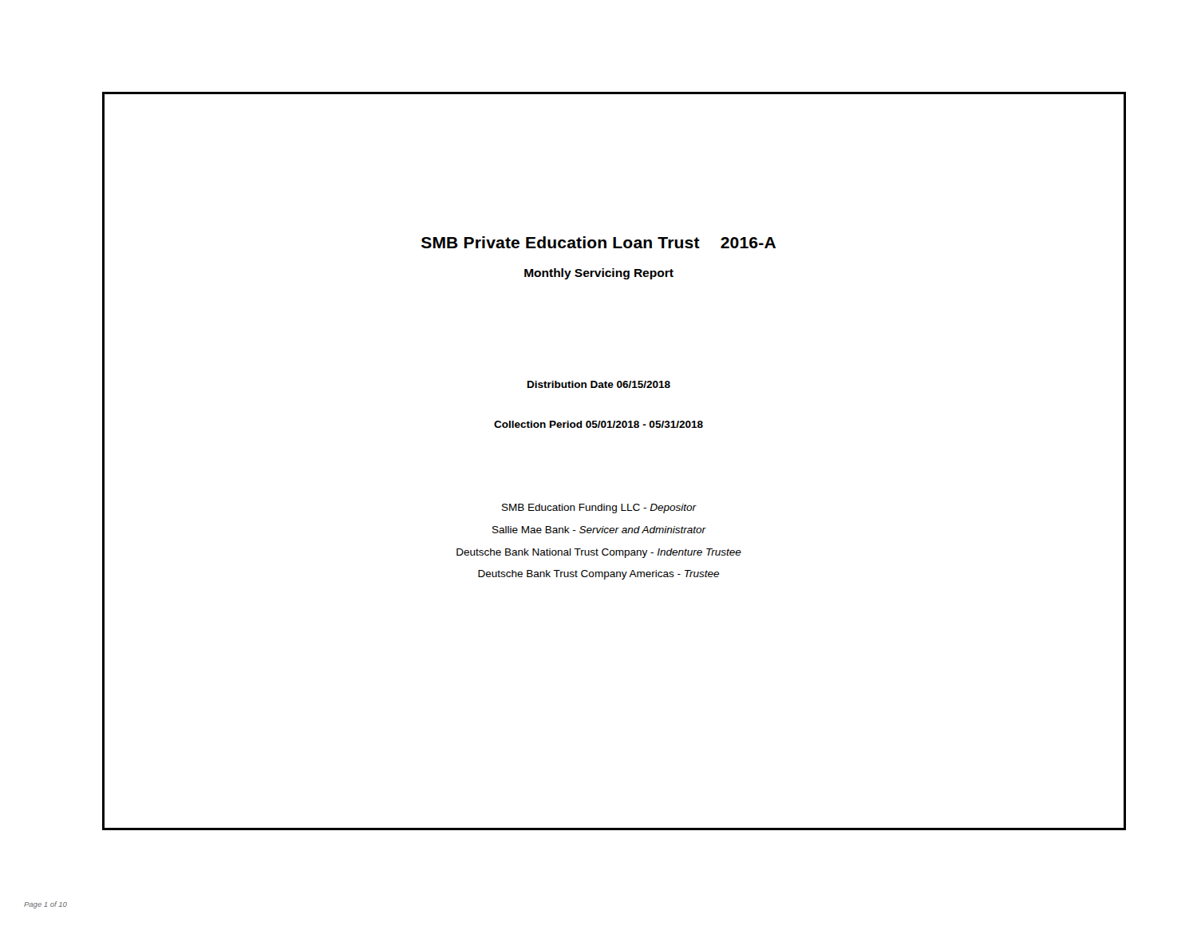SMB Private Education Loan Trust 2016-A
Monthly Servicing Report
Distribution Date 06/15/2018
Collection Period 05/01/2018 - 05/31/2018
SMB Education Funding LLC - Depositor
Sallie Mae Bank - Servicer and Administrator
Deutsche Bank National Trust Company - Indenture Trustee
Deutsche Bank Trust Company Americas - Trustee
Page 1 of 10